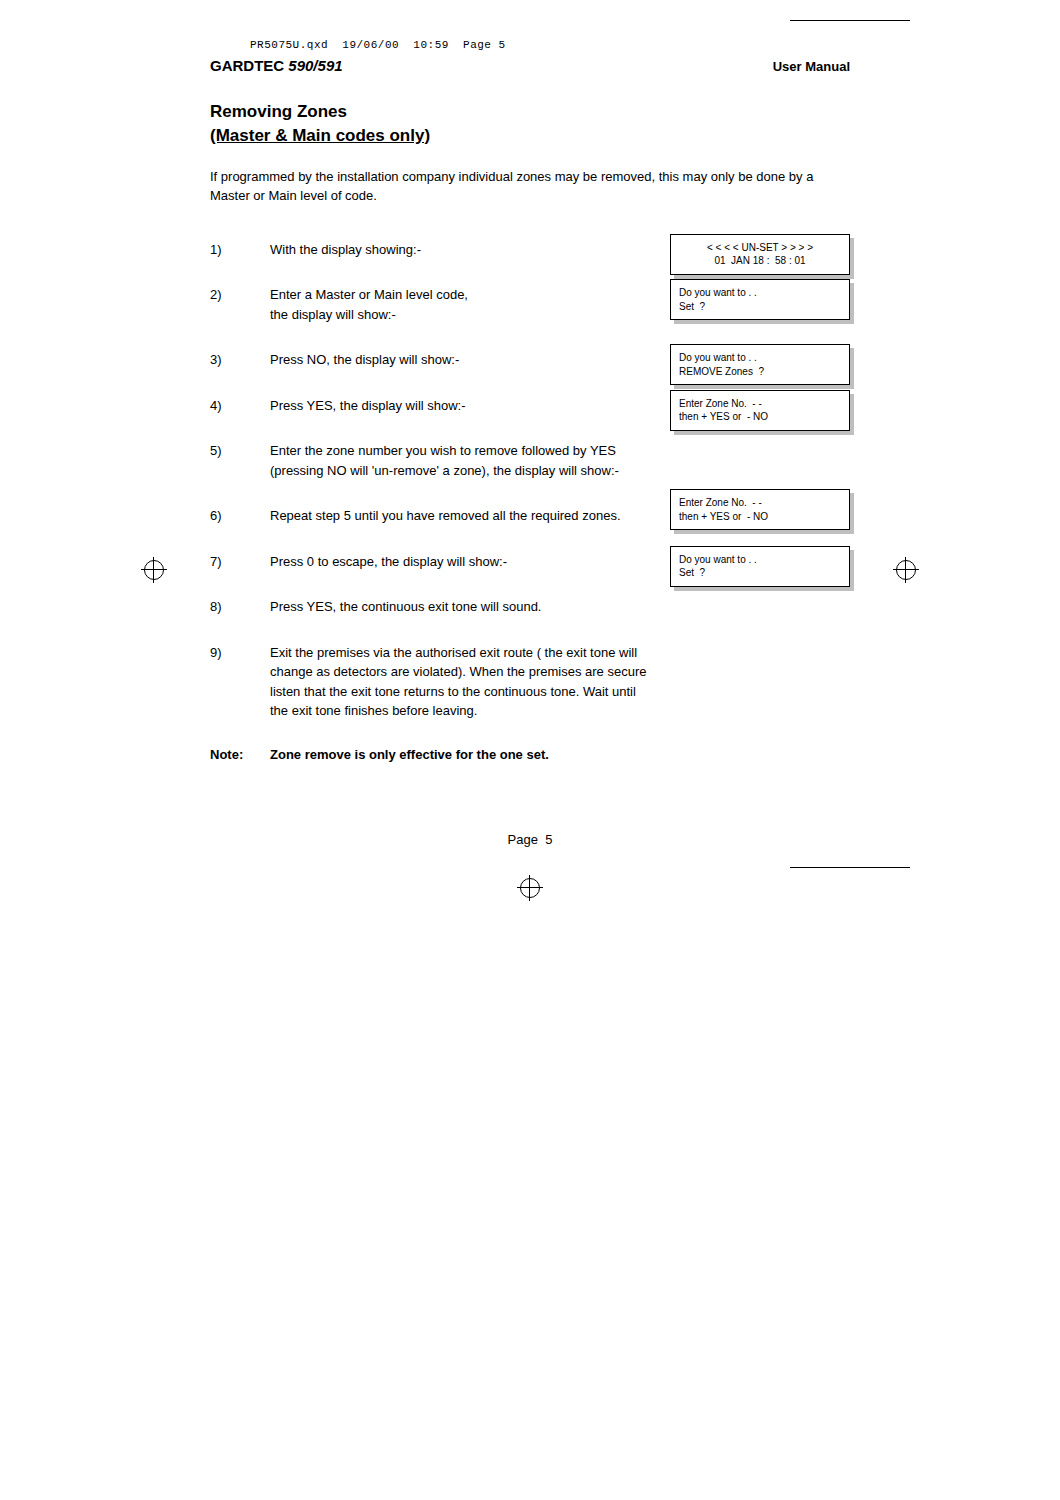PR5075U.qxd 19/06/00 10:59 Page 5
GARDTEC 590/591
User Manual
Removing Zones
(Master & Main codes only)
If programmed by the installation company individual zones may be removed, this may only be done by a Master or Main level of code.
1)
With the display showing:-
< < < < UN-SET > > > >
01 JAN 18 : 58 : 01
2)
Enter a Master or Main level code,
the display will show:-
Do you want to . .
Set ?
3)
Press NO, the display will show:-
Do you want to . .
REMOVE Zones ?
4)
Press YES, the display will show:-
Enter Zone No. - -
then + YES or - NO
5)
Enter the zone number you wish to remove followed by YES (pressing NO will 'un-remove' a zone), the display will show:-
Enter Zone No. - -
then + YES or - NO
6)
Repeat step 5 until you have removed all the required zones.
7)
Press 0 to escape, the display will show:-
Do you want to . .
Set ?
8)
Press YES, the continuous exit tone will sound.
9)
Exit the premises via the authorised exit route ( the exit tone will change as detectors are violated). When the premises are secure listen that the exit tone returns to the continuous tone. Wait until the exit tone finishes before leaving.
Note:
Zone remove is only effective for the one set.
Page 5